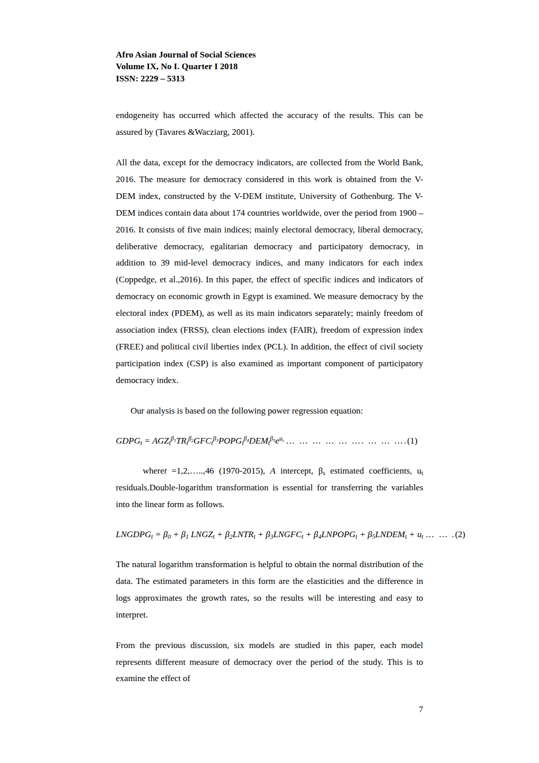Afro Asian Journal of Social Sciences
Volume IX, No I. Quarter I 2018
ISSN: 2229 – 5313
endogeneity has occurred which affected the accuracy of the results. This can be assured by (Tavares &Wacziarg, 2001).
All the data, except for the democracy indicators, are collected from the World Bank, 2016. The measure for democracy considered in this work is obtained from the V-DEM index, constructed by the V-DEM institute, University of Gothenburg. The V-DEM indices contain data about 174 countries worldwide, over the period from 1900 – 2016. It consists of five main indices; mainly electoral democracy, liberal democracy, deliberative democracy, egalitarian democracy and participatory democracy, in addition to 39 mid-level democracy indices, and many indicators for each index (Coppedge, et al.,2016). In this paper, the effect of specific indices and indicators of democracy on economic growth in Egypt is examined. We measure democracy by the electoral index (PDEM), as well as its main indicators separately; mainly freedom of association index (FRSS), clean elections index (FAIR), freedom of expression index (FREE) and political civil liberties index (PCL). In addition, the effect of civil society participation index (CSP) is also examined as important component of participatory democracy index.
Our analysis is based on the following power regression equation:
GDPGt = AGZtβ1TRtβ2GFCtβ3POPGtβ4DEMtβ5eut … … … … … …. … … ….(1)
wheret =1,2,…..,46 (1970-2015), A intercept, βs estimated coefficients, ut residuals.Double-logarithm transformation is essential for transferring the variables into the linear form as follows.
LNGDPGt = β0 + β1 LNGZt + β2LNTRt + β3LNGFCt + β4LNPOPGt + β5LNDEMt + ut … … .(2)
The natural logarithm transformation is helpful to obtain the normal distribution of the data. The estimated parameters in this form are the elasticities and the difference in logs approximates the growth rates, so the results will be interesting and easy to interpret.
From the previous discussion, six models are studied in this paper, each model represents different measure of democracy over the period of the study. This is to examine the effect of
7